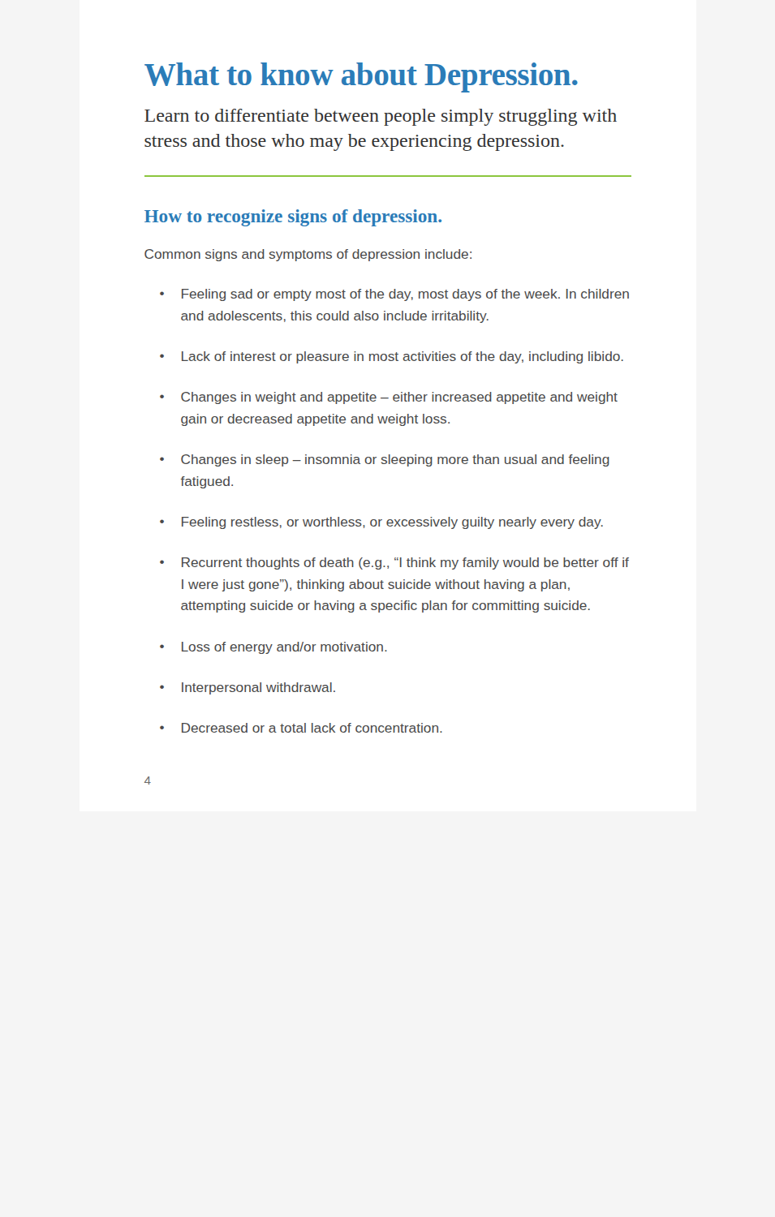What to know about Depression.
Learn to differentiate between people simply struggling with stress and those who may be experiencing depression.
How to recognize signs of depression.
Common signs and symptoms of depression include:
Feeling sad or empty most of the day, most days of the week. In children and adolescents, this could also include irritability.
Lack of interest or pleasure in most activities of the day, including libido.
Changes in weight and appetite – either increased appetite and weight gain or decreased appetite and weight loss.
Changes in sleep – insomnia or sleeping more than usual and feeling fatigued.
Feeling restless, or worthless, or excessively guilty nearly every day.
Recurrent thoughts of death (e.g., “I think my family would be better off if I were just gone”), thinking about suicide without having a plan, attempting suicide or having a specific plan for committing suicide.
Loss of energy and/or motivation.
Interpersonal withdrawal.
Decreased or a total lack of concentration.
4